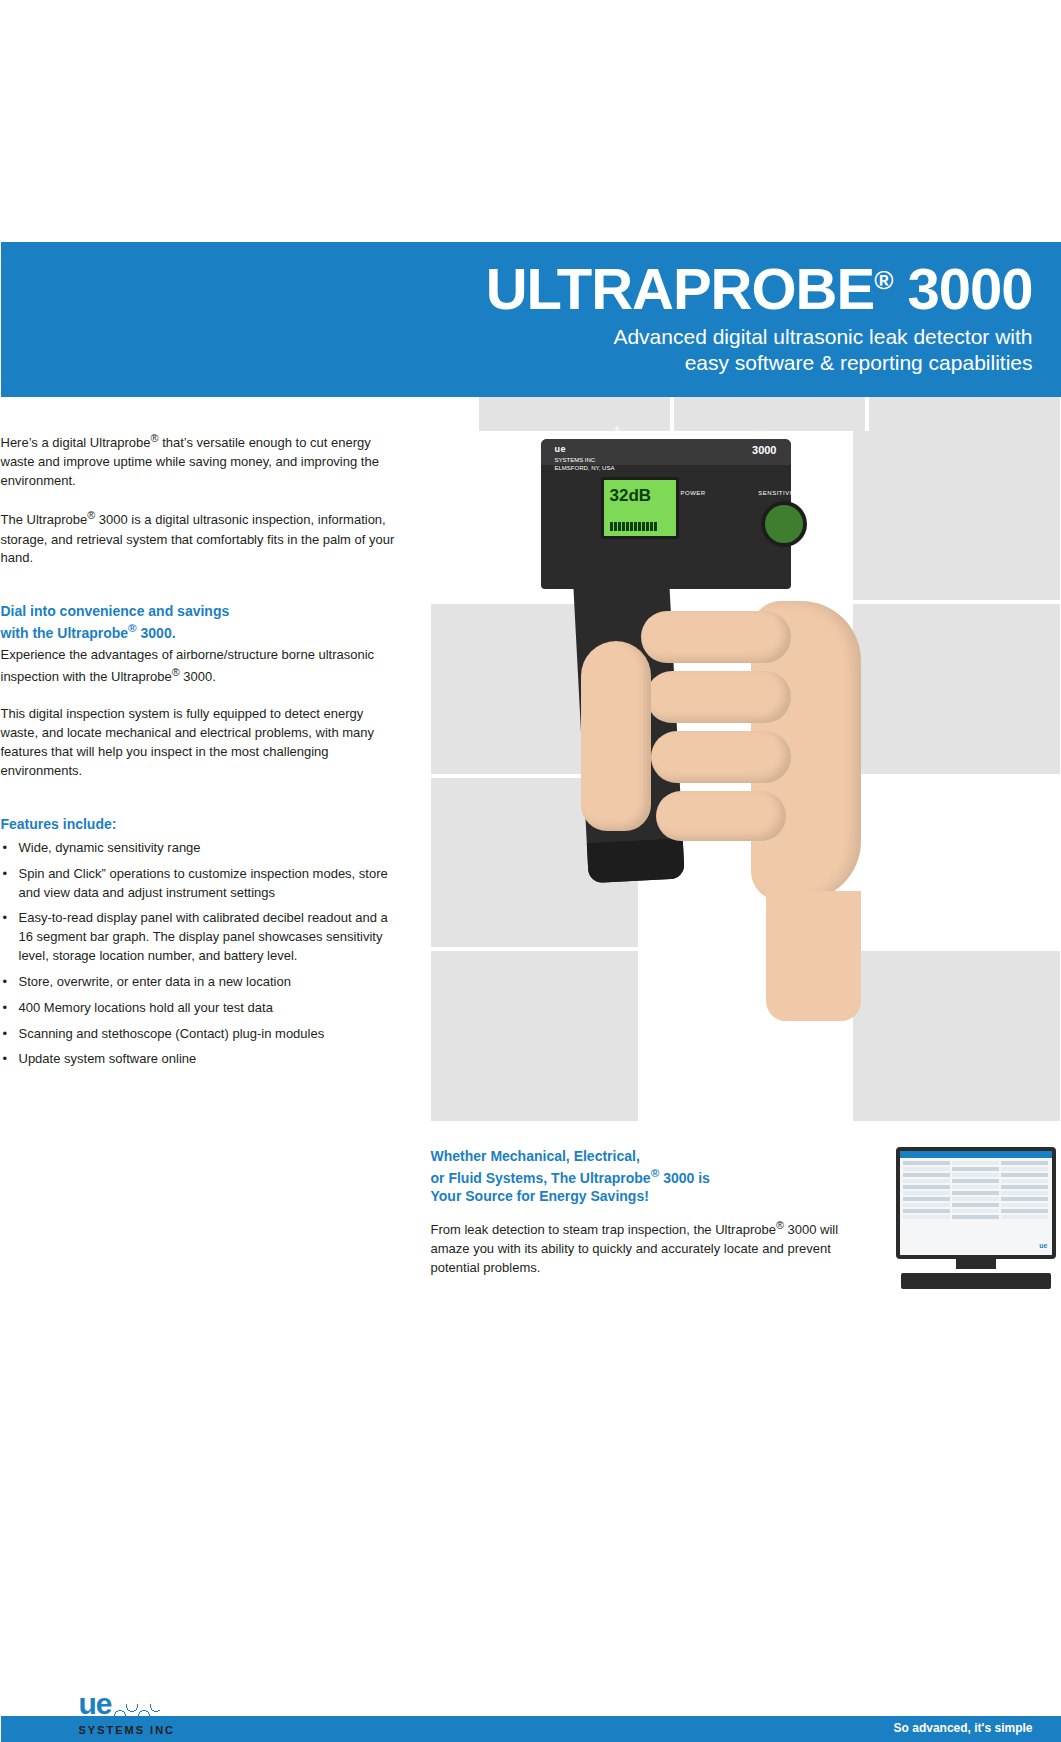ULTRAPROBE® 3000
Advanced digital ultrasonic leak detector with
easy software & reporting capabilities
Here’s a digital Ultraprobe® that’s versatile enough to cut energy waste and improve uptime while saving money, and improving the environment.
The Ultraprobe® 3000 is a digital ultrasonic inspection, information, storage, and retrieval system that comfortably fits in the palm of your hand.
Dial into convenience and savings
with the Ultraprobe® 3000.
Experience the advantages of airborne/structure borne ultrasonic inspection with the Ultraprobe® 3000.
This digital inspection system is fully equipped to detect energy waste, and locate mechanical and electrical problems, with many features that will help you inspect in the most challenging environments.
Features include:
Wide, dynamic sensitivity range
Spin and Click” operations to customize inspection modes, store and view data and adjust instrument settings
Easy-to-read display panel with calibrated decibel readout and a 16 segment bar graph. The display panel showcases sensitivity level, storage location number, and battery level.
Store, overwrite, or enter data in a new location
400 Memory locations hold all your test data
Scanning and stethoscope (Contact) plug-in modules
Update system software online
ueSYSTEMS INC
ELMSFORD, NY, USA 3000 ULTRAPROBE®
32dB
POWER SENSITIVITY
Whether Mechanical, Electrical,
or Fluid Systems, The Ultraprobe® 3000 is
Your Source for Energy Savings!
From leak detection to steam trap inspection, the Ultraprobe® 3000 will amaze you with its ability to quickly and accurately locate and prevent potential problems.
ue
ue SYSTEMS INC
So advanced, it's simple